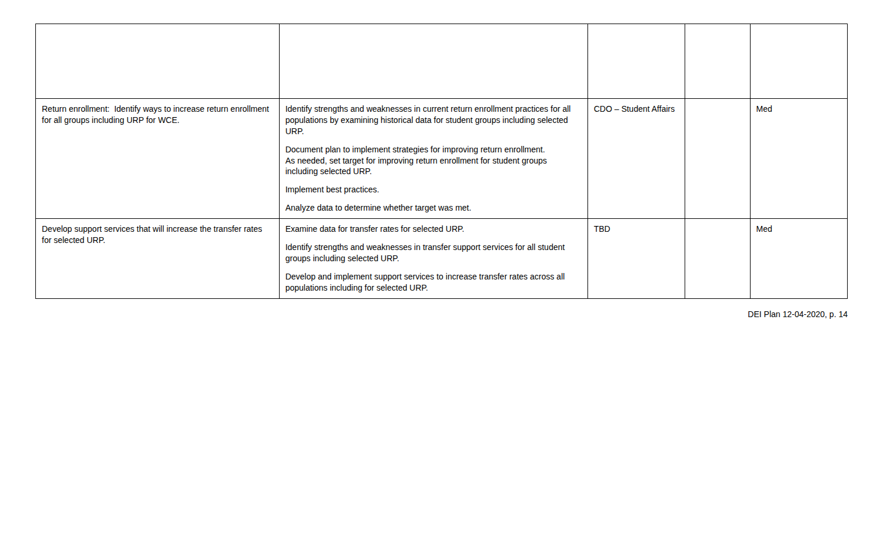| Return enrollment: Identify ways to increase return enrollment for all groups including URP for WCE. | Identify strengths and weaknesses in current return enrollment practices for all populations by examining historical data for student groups including selected URP. Document plan to implement strategies for improving return enrollment. As needed, set target for improving return enrollment for student groups including selected URP. Implement best practices. Analyze data to determine whether target was met. | CDO – Student Affairs | | Med |
| Develop support services that will increase the transfer rates for selected URP. | Examine data for transfer rates for selected URP. Identify strengths and weaknesses in transfer support services for all student groups including selected URP. Develop and implement support services to increase transfer rates across all populations including for selected URP. | TBD | | Med |
DEI Plan 12-04-2020, p. 14